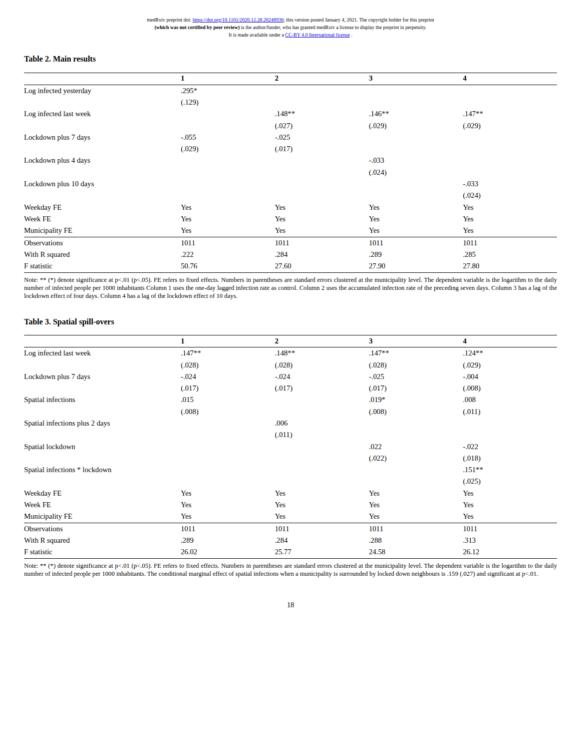medRxiv preprint doi: https://doi.org/10.1101/2020.12.28.20248936; this version posted January 4, 2021. The copyright holder for this preprint
(which was not certified by peer review) is the author/funder, who has granted medRxiv a license to display the preprint in perpetuity.
It is made available under a CC-BY 4.0 International license .
Table 2. Main results
| | 1 | 2 | 3 | 4 |
| --- | --- | --- | --- | --- |
| Log infected yesterday | .295* | | | |
| | (.129) | | | |
| Log infected last week | | .148** | .146** | .147** |
| | | (.027) | (.029) | (.029) |
| Lockdown plus 7 days | -.055 | -.025 | | |
| | (.029) | (.017) | | |
| Lockdown plus 4 days | | | -.033 | |
| | | | (.024) | |
| Lockdown plus 10 days | | | | -.033 |
| | | | | (.024) |
| Weekday FE | Yes | Yes | Yes | Yes |
| Week FE | Yes | Yes | Yes | Yes |
| Municipality FE | Yes | Yes | Yes | Yes |
| Observations | 1011 | 1011 | 1011 | 1011 |
| With R squared | .222 | .284 | .289 | .285 |
| F statistic | 50.76 | 27.60 | 27.90 | 27.80 |
Note: ** (*) denote significance at p<.01 (p<.05). FE refers to fixed effects. Numbers in parentheses are standard errors clustered at the municipality level. The dependent variable is the logarithm to the daily number of infected people per 1000 inhabitants Column 1 uses the one-day lagged infection rate as control. Column 2 uses the accumulated infection rate of the preceding seven days. Column 3 has a lag of the lockdown effect of four days. Column 4 has a lag of the lockdown effect of 10 days.
Table 3. Spatial spill-overs
| | 1 | 2 | 3 | 4 |
| --- | --- | --- | --- | --- |
| Log infected last week | .147** | .148** | .147** | .124** |
| | (.028) | (.028) | (.028) | (.029) |
| Lockdown plus 7 days | -.024 | -.024 | -.025 | -.004 |
| | (.017) | (.017) | (.017) | (.008) |
| Spatial infections | .015 | | .019* | .008 |
| | (.008) | | (.008) | (.011) |
| Spatial infections plus 2 days | | .006 | | |
| | | (.011) | | |
| Spatial lockdown | | | .022 | -.022 |
| | | | (.022) | (.018) |
| Spatial infections * lockdown | | | | .151** |
| | | | | (.025) |
| Weekday FE | Yes | Yes | Yes | Yes |
| Week FE | Yes | Yes | Yes | Yes |
| Municipality FE | Yes | Yes | Yes | Yes |
| Observations | 1011 | 1011 | 1011 | 1011 |
| With R squared | .289 | .284 | .288 | .313 |
| F statistic | 26.02 | 25.77 | 24.58 | 26.12 |
Note: ** (*) denote significance at p<.01 (p<.05). FE refers to fixed effects. Numbers in parentheses are standard errors clustered at the municipality level. The dependent variable is the logarithm to the daily number of infected people per 1000 inhabitants. The conditional marginal effect of spatial infections when a municipality is surrounded by locked down neighbours is .159 (.027) and significant at p<.01.
18